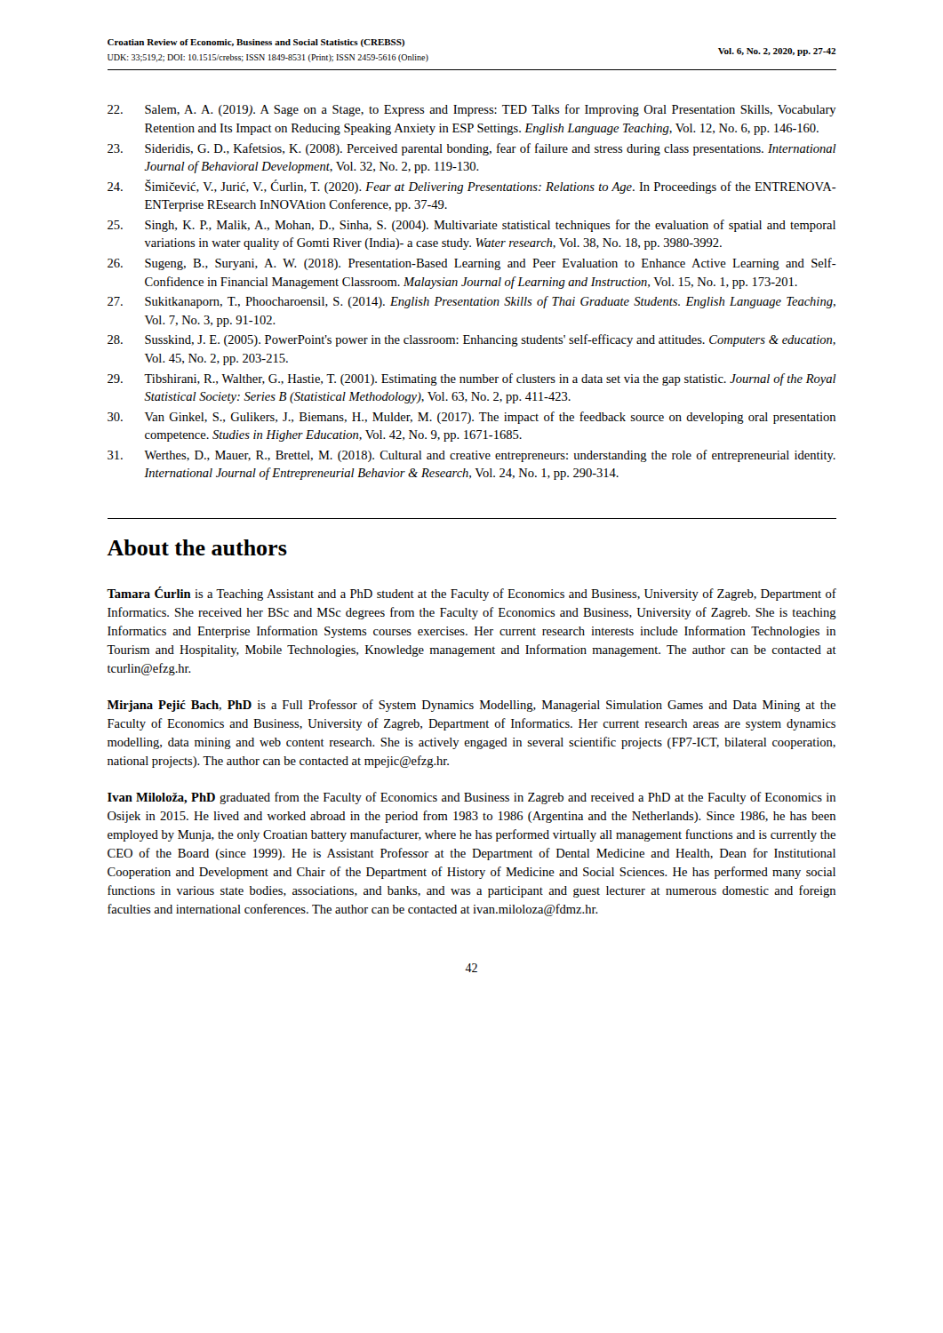Croatian Review of Economic, Business and Social Statistics (CREBSS)
UDK: 33;519,2; DOI: 10.1515/crebss; ISSN 1849-8531 (Print); ISSN 2459-5616 (Online)
Vol. 6, No. 2, 2020, pp. 27-42
Salem, A. A. (2019). A Sage on a Stage, to Express and Impress: TED Talks for Improving Oral Presentation Skills, Vocabulary Retention and Its Impact on Reducing Speaking Anxiety in ESP Settings. English Language Teaching, Vol. 12, No. 6, pp. 146-160.
Sideridis, G. D., Kafetsios, K. (2008). Perceived parental bonding, fear of failure and stress during class presentations. International Journal of Behavioral Development, Vol. 32, No. 2, pp. 119-130.
Šimičević, V., Jurić, V., Ćurlin, T. (2020). Fear at Delivering Presentations: Relations to Age. In Proceedings of the ENTRENOVA-ENTerprise REsearch InNOVAtion Conference, pp. 37-49.
Singh, K. P., Malik, A., Mohan, D., Sinha, S. (2004). Multivariate statistical techniques for the evaluation of spatial and temporal variations in water quality of Gomti River (India)- a case study. Water research, Vol. 38, No. 18, pp. 3980-3992.
Sugeng, B., Suryani, A. W. (2018). Presentation-Based Learning and Peer Evaluation to Enhance Active Learning and Self-Confidence in Financial Management Classroom. Malaysian Journal of Learning and Instruction, Vol. 15, No. 1, pp. 173-201.
Sukitkanaporn, T., Phoocharoensil, S. (2014). English Presentation Skills of Thai Graduate Students. English Language Teaching, Vol. 7, No. 3, pp. 91-102.
Susskind, J. E. (2005). PowerPoint's power in the classroom: Enhancing students' self-efficacy and attitudes. Computers & education, Vol. 45, No. 2, pp. 203-215.
Tibshirani, R., Walther, G., Hastie, T. (2001). Estimating the number of clusters in a data set via the gap statistic. Journal of the Royal Statistical Society: Series B (Statistical Methodology), Vol. 63, No. 2, pp. 411-423.
Van Ginkel, S., Gulikers, J., Biemans, H., Mulder, M. (2017). The impact of the feedback source on developing oral presentation competence. Studies in Higher Education, Vol. 42, No. 9, pp. 1671-1685.
Werthes, D., Mauer, R., Brettel, M. (2018). Cultural and creative entrepreneurs: understanding the role of entrepreneurial identity. International Journal of Entrepreneurial Behavior & Research, Vol. 24, No. 1, pp. 290-314.
About the authors
Tamara Ćurlin is a Teaching Assistant and a PhD student at the Faculty of Economics and Business, University of Zagreb, Department of Informatics. She received her BSc and MSc degrees from the Faculty of Economics and Business, University of Zagreb. She is teaching Informatics and Enterprise Information Systems courses exercises. Her current research interests include Information Technologies in Tourism and Hospitality, Mobile Technologies, Knowledge management and Information management. The author can be contacted at tcurlin@efzg.hr.
Mirjana Pejić Bach, PhD is a Full Professor of System Dynamics Modelling, Managerial Simulation Games and Data Mining at the Faculty of Economics and Business, University of Zagreb, Department of Informatics. Her current research areas are system dynamics modelling, data mining and web content research. She is actively engaged in several scientific projects (FP7-ICT, bilateral cooperation, national projects). The author can be contacted at mpejic@efzg.hr.
Ivan Miloloža, PhD graduated from the Faculty of Economics and Business in Zagreb and received a PhD at the Faculty of Economics in Osijek in 2015. He lived and worked abroad in the period from 1983 to 1986 (Argentina and the Netherlands). Since 1986, he has been employed by Munja, the only Croatian battery manufacturer, where he has performed virtually all management functions and is currently the CEO of the Board (since 1999). He is Assistant Professor at the Department of Dental Medicine and Health, Dean for Institutional Cooperation and Development and Chair of the Department of History of Medicine and Social Sciences. He has performed many social functions in various state bodies, associations, and banks, and was a participant and guest lecturer at numerous domestic and foreign faculties and international conferences. The author can be contacted at ivan.miloloza@fdmz.hr.
42